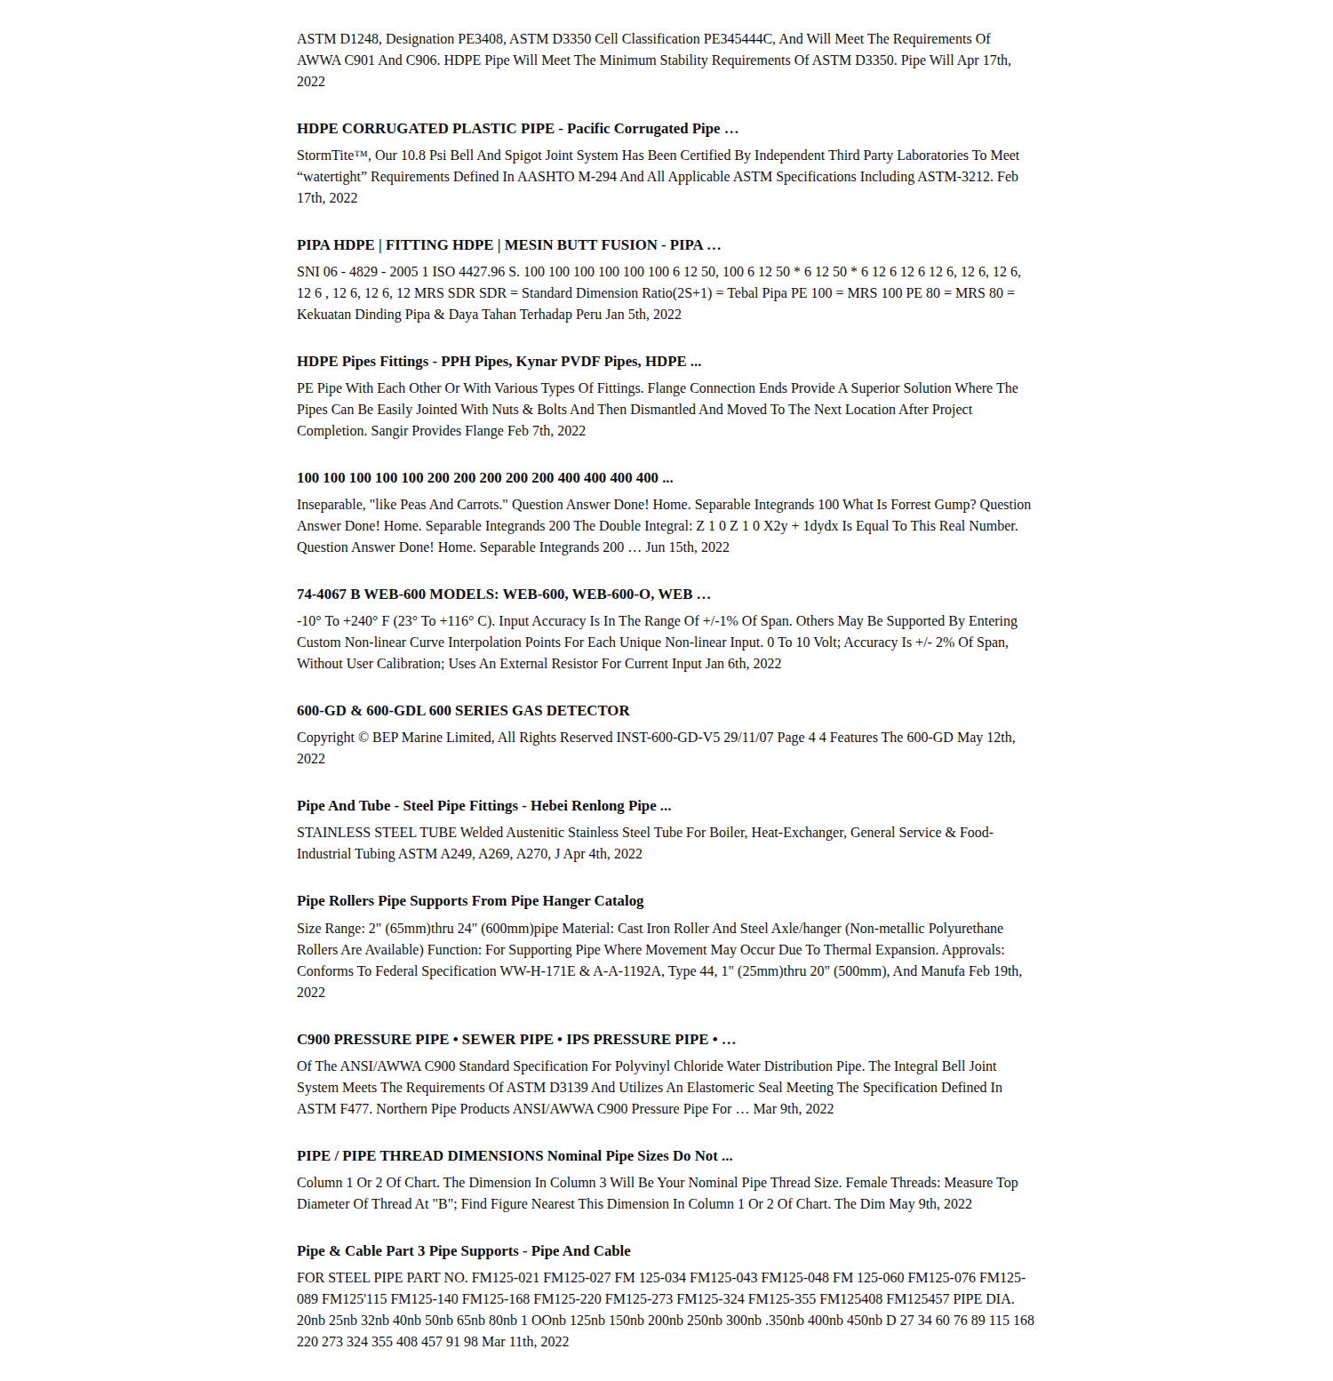ASTM D1248, Designation PE3408, ASTM D3350 Cell Classification PE345444C, And Will Meet The Requirements Of AWWA C901 And C906. HDPE Pipe Will Meet The Minimum Stability Requirements Of ASTM D3350. Pipe Will Apr 17th, 2022
HDPE CORRUGATED PLASTIC PIPE - Pacific Corrugated Pipe …
StormTite™, Our 10.8 Psi Bell And Spigot Joint System Has Been Certified By Independent Third Party Laboratories To Meet “watertight” Requirements Defined In AASHTO M-294 And All Applicable ASTM Specifications Including ASTM-3212. Feb 17th, 2022
PIPA HDPE | FITTING HDPE | MESIN BUTT FUSION - PIPA …
SNI 06 - 4829 - 2005 1 ISO 4427.96 S. 100 100 100 100 100 100 6 12 50, 100 6 12 50 * 6 12 50 * 6 12 6 12 6 12 6, 12 6, 12 6, 12 6 , 12 6, 12 6, 12 MRS SDR SDR = Standard Dimension Ratio(2S+1) = Tebal Pipa PE 100 = MRS 100 PE 80 = MRS 80 = Kekuatan Dinding Pipa & Daya Tahan Terhadap Peru Jan 5th, 2022
HDPE Pipes Fittings - PPH Pipes, Kynar PVDF Pipes, HDPE ...
PE Pipe With Each Other Or With Various Types Of Fittings. Flange Connection Ends Provide A Superior Solution Where The Pipes Can Be Easily Jointed With Nuts & Bolts And Then Dismantled And Moved To The Next Location After Project Completion. Sangir Provides Flange Feb 7th, 2022
100 100 100 100 100 200 200 200 200 200 400 400 400 400 ...
Inseparable, "like Peas And Carrots." Question Answer Done! Home. Separable Integrands 100 What Is Forrest Gump? Question Answer Done! Home. Separable Integrands 200 The Double Integral: Z 1 0 Z 1 0 X2y + 1dydx Is Equal To This Real Number. Question Answer Done! Home. Separable Integrands 200 … Jun 15th, 2022
74-4067 B WEB-600 MODELS: WEB-600, WEB-600-O, WEB …
-10° To +240° F (23° To +116° C). Input Accuracy Is In The Range Of +/-1% Of Span. Others May Be Supported By Entering Custom Non-linear Curve Interpolation Points For Each Unique Non-linear Input. 0 To 10 Volt; Accuracy Is +/- 2% Of Span, Without User Calibration; Uses An External Resistor For Current Input Jan 6th, 2022
600-GD & 600-GDL 600 SERIES GAS DETECTOR
Copyright © BEP Marine Limited, All Rights Reserved INST-600-GD-V5 29/11/07 Page 4 4 Features The 600-GD May 12th, 2022
Pipe And Tube - Steel Pipe Fittings - Hebei Renlong Pipe ...
STAINLESS STEEL TUBE Welded Austenitic Stainless Steel Tube For Boiler, Heat-Exchanger, General Service & Food-Industrial Tubing ASTM A249, A269, A270, J Apr 4th, 2022
Pipe Rollers Pipe Supports From Pipe Hanger Catalog
Size Range: 2" (65mm)thru 24" (600mm)pipe Material: Cast Iron Roller And Steel Axle/hanger (Non-metallic Polyurethane Rollers Are Available) Function: For Supporting Pipe Where Movement May Occur Due To Thermal Expansion. Approvals: Conforms To Federal Specification WW-H-171E & A-A-1192A, Type 44, 1" (25mm)thru 20" (500mm), And Manufa Feb 19th, 2022
C900 PRESSURE PIPE • SEWER PIPE • IPS PRESSURE PIPE • …
Of The ANSI/AWWA C900 Standard Specification For Polyvinyl Chloride Water Distribution Pipe. The Integral Bell Joint System Meets The Requirements Of ASTM D3139 And Utilizes An Elastomeric Seal Meeting The Specification Defined In ASTM F477. Northern Pipe Products ANSI/AWWA C900 Pressure Pipe For … Mar 9th, 2022
PIPE / PIPE THREAD DIMENSIONS Nominal Pipe Sizes Do Not ...
Column 1 Or 2 Of Chart. The Dimension In Column 3 Will Be Your Nominal Pipe Thread Size. Female Threads: Measure Top Diameter Of Thread At "B"; Find Figure Nearest This Dimension In Column 1 Or 2 Of Chart. The Dim May 9th, 2022
Pipe & Cable Part 3 Pipe Supports - Pipe And Cable
FOR STEEL PIPE PART NO. FM125-021 FM125-027 FM 125-034 FM125-043 FM125-048 FM 125-060 FM125-076 FM125-089 FM125'115 FM125-140 FM125-168 FM125-220 FM125-273 FM125-324 FM125-355 FM125408 FM125457 PIPE DIA. 20nb 25nb 32nb 40nb 50nb 65nb 80nb 1 OOnb 125nb 150nb 200nb 250nb 300nb .350nb 400nb 450nb D 27 34 60 76 89 115 168 220 273 324 355 408 457 91 98 Mar 11th, 2022